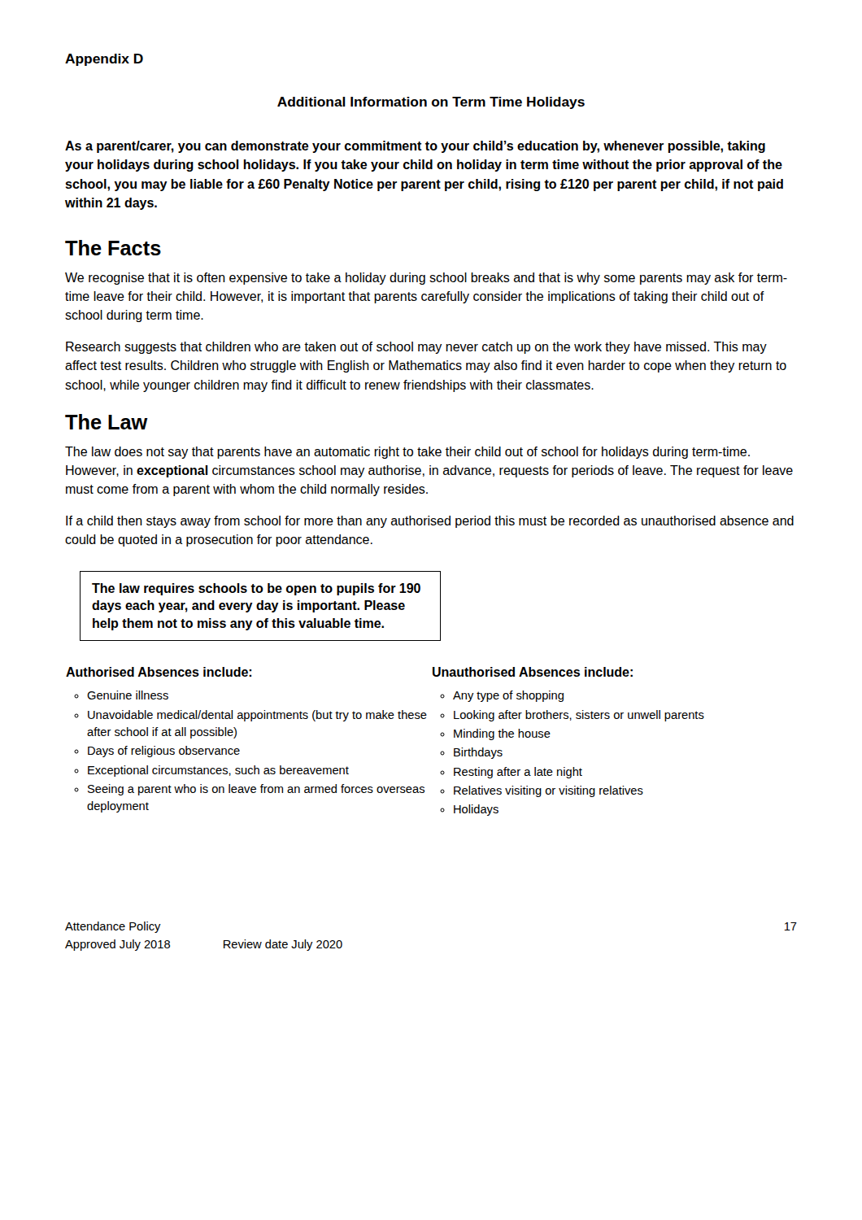Appendix D
Additional Information on Term Time Holidays
As a parent/carer, you can demonstrate your commitment to your child’s education by, whenever possible, taking your holidays during school holidays. If you take your child on holiday in term time without the prior approval of the school, you may be liable for a £60 Penalty Notice per parent per child, rising to £120 per parent per child, if not paid within 21 days.
The Facts
We recognise that it is often expensive to take a holiday during school breaks and that is why some parents may ask for term-time leave for their child. However, it is important that parents carefully consider the implications of taking their child out of school during term time.
Research suggests that children who are taken out of school may never catch up on the work they have missed. This may affect test results. Children who struggle with English or Mathematics may also find it even harder to cope when they return to school, while younger children may find it difficult to renew friendships with their classmates.
The Law
The law does not say that parents have an automatic right to take their child out of school for holidays during term-time. However, in exceptional circumstances school may authorise, in advance, requests for periods of leave. The request for leave must come from a parent with whom the child normally resides.
If a child then stays away from school for more than any authorised period this must be recorded as unauthorised absence and could be quoted in a prosecution for poor attendance.
The law requires schools to be open to pupils for 190 days each year, and every day is important. Please help them not to miss any of this valuable time.
| Authorised Absences include: | Unauthorised Absences include: |
| --- | --- |
| Genuine illness Unavoidable medical/dental appointments (but try to make these after school if at all possible) Days of religious observance Exceptional circumstances, such as bereavement Seeing a parent who is on leave from an armed forces overseas deployment | Any type of shopping Looking after brothers, sisters or unwell parents Minding the house Birthdays Resting after a late night Relatives visiting or visiting relatives Holidays |
Attendance Policy
Approved July 2018 Review date July 2020 17